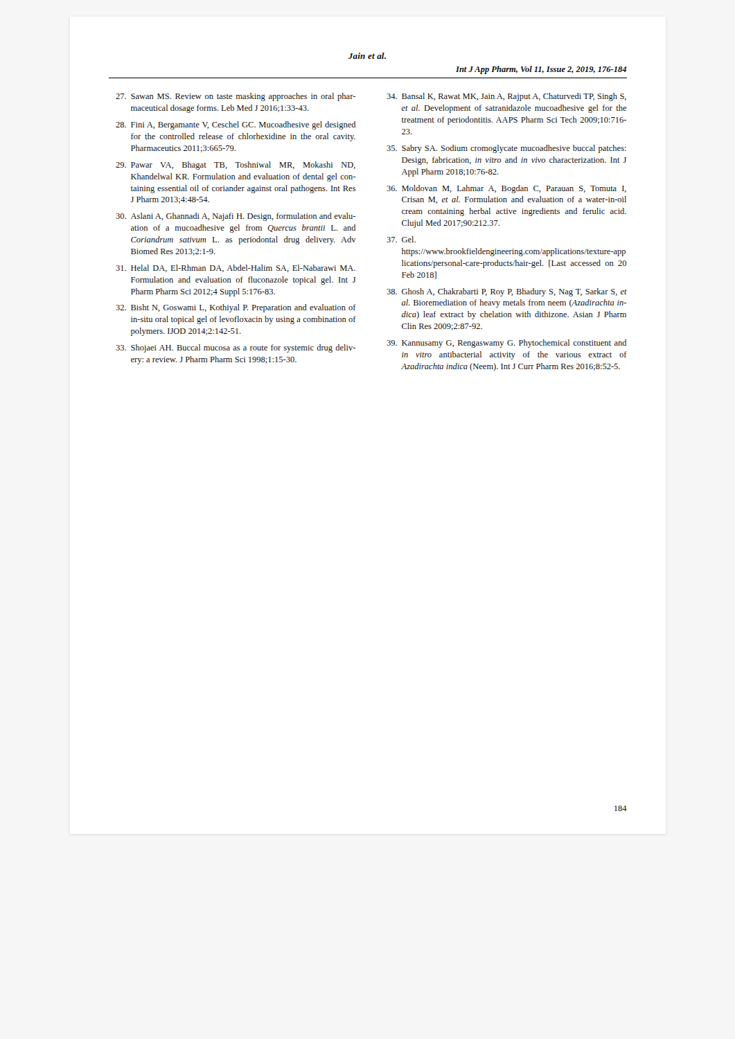Jain et al.
Int J App Pharm, Vol 11, Issue 2, 2019, 176-184
27. Sawan MS. Review on taste masking approaches in oral pharmaceutical dosage forms. Leb Med J 2016;1:33-43.
28. Fini A, Bergamante V, Ceschel GC. Mucoadhesive gel designed for the controlled release of chlorhexidine in the oral cavity. Pharmaceutics 2011;3:665-79.
29. Pawar VA, Bhagat TB, Toshniwal MR, Mokashi ND, Khandelwal KR. Formulation and evaluation of dental gel containing essential oil of coriander against oral pathogens. Int Res J Pharm 2013;4:48-54.
30. Aslani A, Ghannadi A, Najafi H. Design, formulation and evaluation of a mucoadhesive gel from Quercus brantii L. and Coriandrum sativum L. as periodontal drug delivery. Adv Biomed Res 2013;2:1-9.
31. Helal DA, El-Rhman DA, Abdel-Halim SA, El-Nabarawi MA. Formulation and evaluation of fluconazole topical gel. Int J Pharm Pharm Sci 2012;4 Suppl 5:176-83.
32. Bisht N, Goswami L, Kothiyal P. Preparation and evaluation of in-situ oral topical gel of levofloxacin by using a combination of polymers. IJOD 2014;2:142-51.
33. Shojaei AH. Buccal mucosa as a route for systemic drug delivery: a review. J Pharm Pharm Sci 1998;1:15-30.
34. Bansal K, Rawat MK, Jain A, Rajput A, Chaturvedi TP, Singh S, et al. Development of satranidazole mucoadhesive gel for the treatment of periodontitis. AAPS Pharm Sci Tech 2009;10:716-23.
35. Sabry SA. Sodium cromoglycate mucoadhesive buccal patches: Design, fabrication, in vitro and in vivo characterization. Int J Appl Pharm 2018;10:76-82.
36. Moldovan M, Lahmar A, Bogdan C, Parauan S, Tomuta I, Crisan M, et al. Formulation and evaluation of a water-in-oil cream containing herbal active ingredients and ferulic acid. Clujul Med 2017;90:212.37.
37. Gel.
https://www.brookfieldengineering.com/applications/texture-applications/personal-care-products/hair-gel. [Last accessed on 20 Feb 2018]
38. Ghosh A, Chakrabarti P, Roy P, Bhadury S, Nag T, Sarkar S, et al. Bioremediation of heavy metals from neem (Azadirachta indica) leaf extract by chelation with dithizone. Asian J Pharm Clin Res 2009;2:87-92.
39. Kannusamy G, Rengaswamy G. Phytochemical constituent and in vitro antibacterial activity of the various extract of Azadirachta indica (Neem). Int J Curr Pharm Res 2016;8:52-5.
184